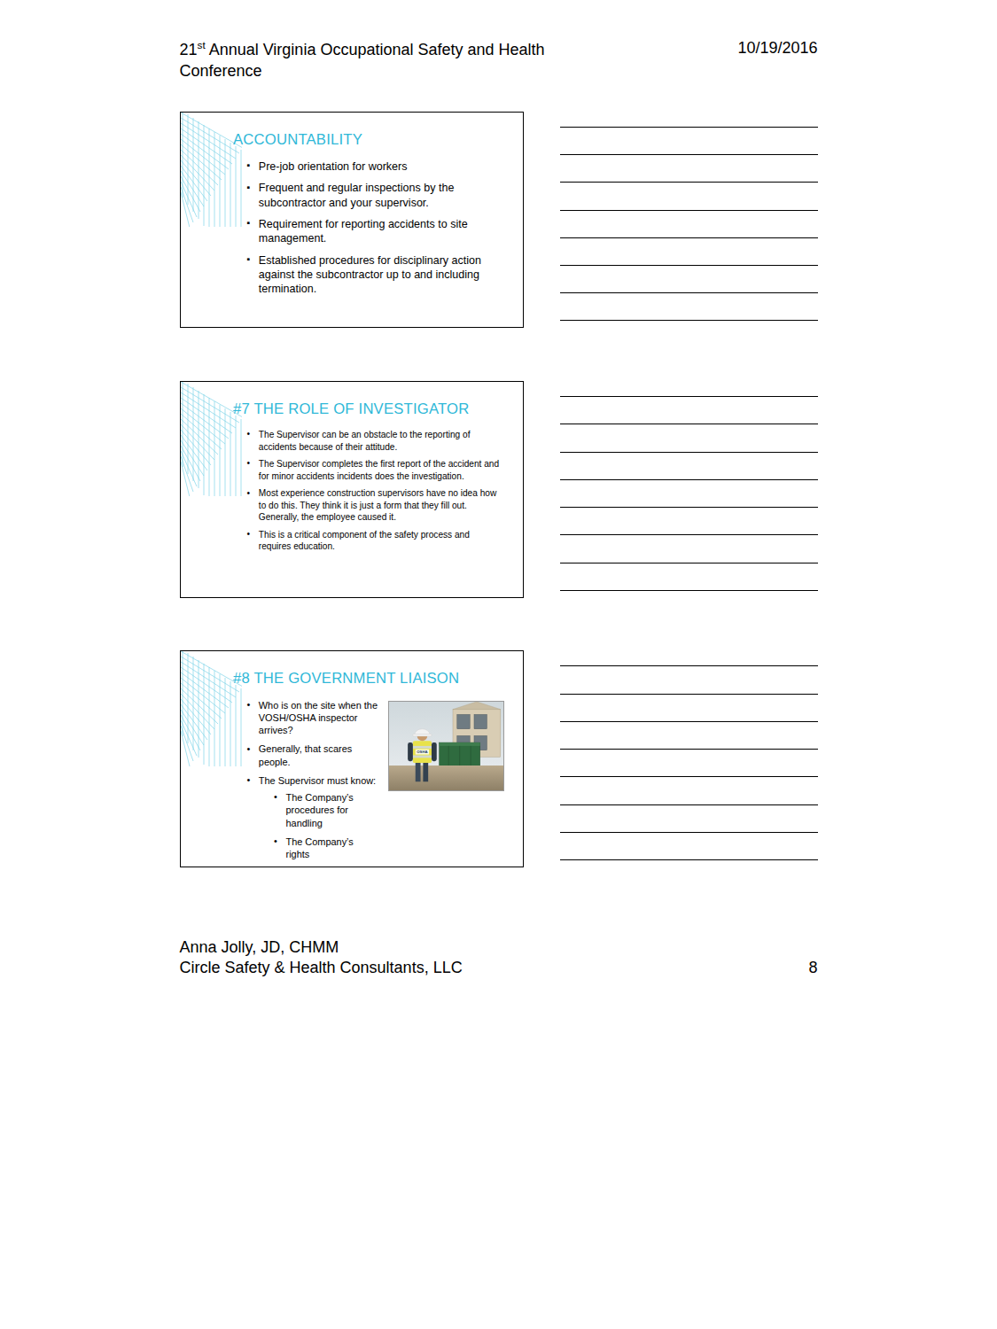21st Annual Virginia Occupational Safety and Health Conference
10/19/2016
ACCOUNTABILITY
Pre-job orientation for workers
Frequent and regular inspections by the subcontractor and your supervisor.
Requirement for reporting accidents to site management.
Established procedures for disciplinary action against the subcontractor up to and including termination.
#7 THE ROLE OF INVESTIGATOR
The Supervisor can be an obstacle to the reporting of accidents because of their attitude.
The Supervisor completes the first report of the accident and for minor accidents incidents does the investigation.
Most experience construction supervisors have no idea how to do this. They think it is just a form that they fill out. Generally, the employee caused it.
This is a critical component of the safety process and requires education.
#8 THE GOVERNMENT LIAISON
Who is on the site when the VOSH/OSHA inspector arrives?
Generally, that scares people.
The Supervisor must know:
The Company’s procedures for handling
The Company’s rights
What to expect during an inspection.
OSHA
Anna Jolly, JD, CHMM
Circle Safety & Health Consultants, LLC
8